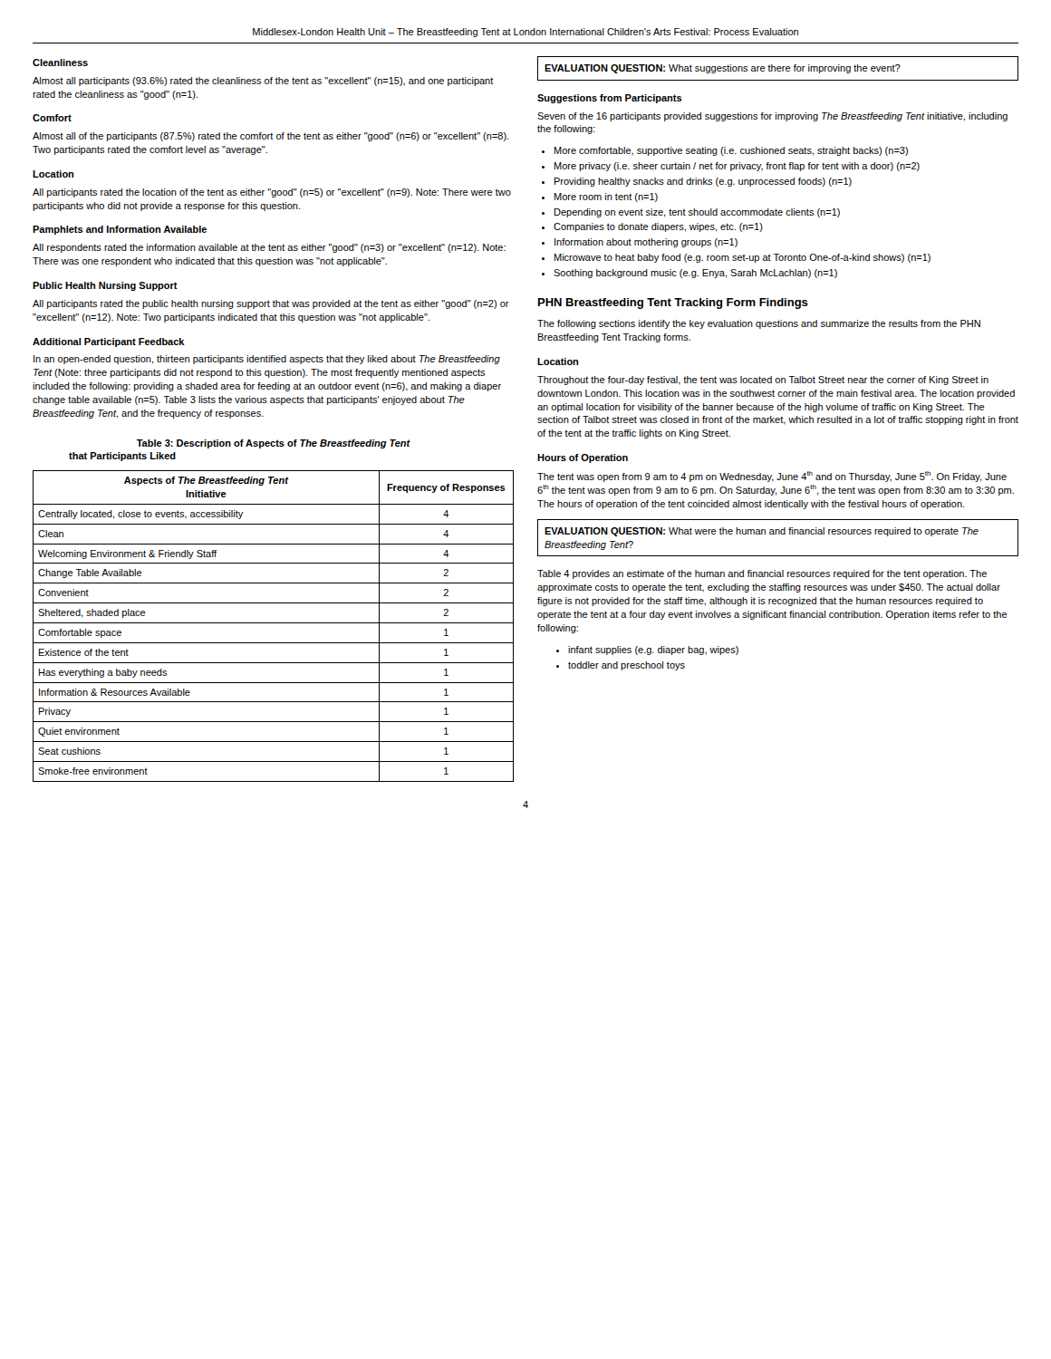Middlesex-London Health Unit – The Breastfeeding Tent at London International Children's Arts Festival: Process Evaluation
Cleanliness
Almost all participants (93.6%) rated the cleanliness of the tent as "excellent" (n=15), and one participant rated the cleanliness as "good" (n=1).
Comfort
Almost all of the participants (87.5%) rated the comfort of the tent as either "good" (n=6) or "excellent" (n=8). Two participants rated the comfort level as "average".
Location
All participants rated the location of the tent as either "good" (n=5) or "excellent" (n=9). Note: There were two participants who did not provide a response for this question.
Pamphlets and Information Available
All respondents rated the information available at the tent as either "good" (n=3) or "excellent" (n=12). Note: There was one respondent who indicated that this question was "not applicable".
Public Health Nursing Support
All participants rated the public health nursing support that was provided at the tent as either "good" (n=2) or "excellent" (n=12). Note: Two participants indicated that this question was "not applicable".
Additional Participant Feedback
In an open-ended question, thirteen participants identified aspects that they liked about The Breastfeeding Tent (Note: three participants did not respond to this question). The most frequently mentioned aspects included the following: providing a shaded area for feeding at an outdoor event (n=6), and making a diaper change table available (n=5). Table 3 lists the various aspects that participants' enjoyed about The Breastfeeding Tent, and the frequency of responses.
Table 3: Description of Aspects of The Breastfeeding Tent that Participants Liked
| Aspects of The Breastfeeding Tent Initiative | Frequency of Responses |
| --- | --- |
| Centrally located, close to events, accessibility | 4 |
| Clean | 4 |
| Welcoming Environment & Friendly Staff | 4 |
| Change Table Available | 2 |
| Convenient | 2 |
| Sheltered, shaded place | 2 |
| Comfortable space | 1 |
| Existence of the tent | 1 |
| Has everything a baby needs | 1 |
| Information & Resources Available | 1 |
| Privacy | 1 |
| Quiet environment | 1 |
| Seat cushions | 1 |
| Smoke-free environment | 1 |
EVALUATION QUESTION: What suggestions are there for improving the event?
Suggestions from Participants
Seven of the 16 participants provided suggestions for improving The Breastfeeding Tent initiative, including the following:
More comfortable, supportive seating (i.e. cushioned seats, straight backs) (n=3)
More privacy (i.e. sheer curtain / net for privacy, front flap for tent with a door) (n=2)
Providing healthy snacks and drinks (e.g. unprocessed foods) (n=1)
More room in tent (n=1)
Depending on event size, tent should accommodate clients (n=1)
Companies to donate diapers, wipes, etc. (n=1)
Information about mothering groups (n=1)
Microwave to heat baby food (e.g. room set-up at Toronto One-of-a-kind shows) (n=1)
Soothing background music (e.g. Enya, Sarah McLachlan) (n=1)
PHN Breastfeeding Tent Tracking Form Findings
The following sections identify the key evaluation questions and summarize the results from the PHN Breastfeeding Tent Tracking forms.
Location
Throughout the four-day festival, the tent was located on Talbot Street near the corner of King Street in downtown London. This location was in the southwest corner of the main festival area. The location provided an optimal location for visibility of the banner because of the high volume of traffic on King Street. The section of Talbot street was closed in front of the market, which resulted in a lot of traffic stopping right in front of the tent at the traffic lights on King Street.
Hours of Operation
The tent was open from 9 am to 4 pm on Wednesday, June 4th and on Thursday, June 5th. On Friday, June 6th the tent was open from 9 am to 6 pm. On Saturday, June 6th, the tent was open from 8:30 am to 3:30 pm. The hours of operation of the tent coincided almost identically with the festival hours of operation.
EVALUATION QUESTION: What were the human and financial resources required to operate The Breastfeeding Tent?
Table 4 provides an estimate of the human and financial resources required for the tent operation. The approximate costs to operate the tent, excluding the staffing resources was under $450. The actual dollar figure is not provided for the staff time, although it is recognized that the human resources required to operate the tent at a four day event involves a significant financial contribution. Operation items refer to the following:
infant supplies (e.g. diaper bag, wipes)
toddler and preschool toys
4